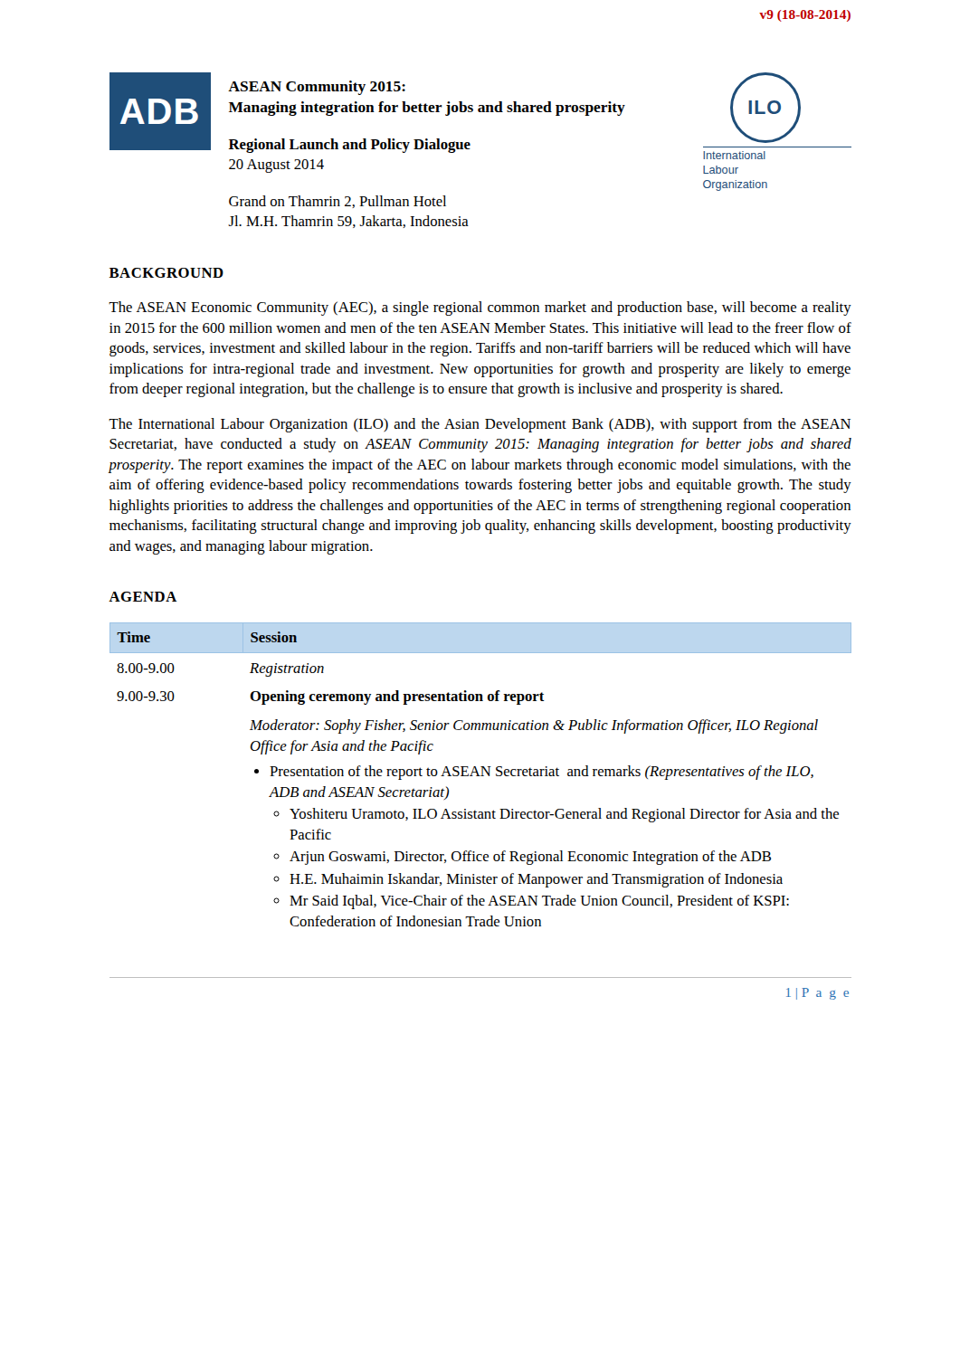v9 (18-08-2014)
ADB
ASEAN Community 2015:
Managing integration for better jobs and shared prosperity
Regional Launch and Policy Dialogue
20 August 2014
Grand on Thamrin 2, Pullman Hotel
Jl. M.H. Thamrin 59, Jakarta, Indonesia
International
Labour
Organization
BACKGROUND
The ASEAN Economic Community (AEC), a single regional common market and production base, will become a reality in 2015 for the 600 million women and men of the ten ASEAN Member States. This initiative will lead to the freer flow of goods, services, investment and skilled labour in the region. Tariffs and non-tariff barriers will be reduced which will have implications for intra-regional trade and investment. New opportunities for growth and prosperity are likely to emerge from deeper regional integration, but the challenge is to ensure that growth is inclusive and prosperity is shared.
The International Labour Organization (ILO) and the Asian Development Bank (ADB), with support from the ASEAN Secretariat, have conducted a study on ASEAN Community 2015: Managing integration for better jobs and shared prosperity. The report examines the impact of the AEC on labour markets through economic model simulations, with the aim of offering evidence-based policy recommendations towards fostering better jobs and equitable growth. The study highlights priorities to address the challenges and opportunities of the AEC in terms of strengthening regional cooperation mechanisms, facilitating structural change and improving job quality, enhancing skills development, boosting productivity and wages, and managing labour migration.
AGENDA
| Time | Session |
| --- | --- |
| 8.00-9.00 | Registration |
| 9.00-9.30 | Opening ceremony and presentation of report Moderator: Sophy Fisher, Senior Communication & Public Information Officer, ILO Regional Office for Asia and the Pacific Presentation of the report to ASEAN Secretariat and remarks (Representatives of the ILO, ADB and ASEAN Secretariat) Yoshiteru Uramoto, ILO Assistant Director-General and Regional Director for Asia and the Pacific Arjun Goswami, Director, Office of Regional Economic Integration of the ADB H.E. Muhaimin Iskandar, Minister of Manpower and Transmigration of Indonesia Mr Said Iqbal, Vice-Chair of the ASEAN Trade Union Council, President of KSPI: Confederation of Indonesian Trade Union |
1 | P a g e